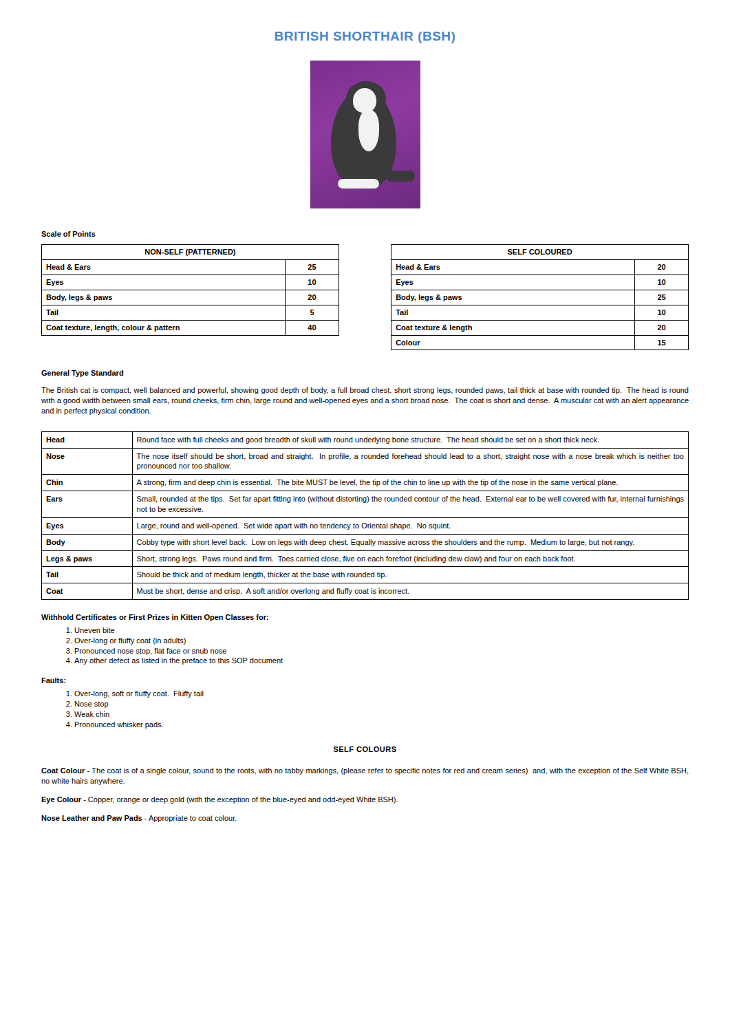BRITISH SHORTHAIR (BSH)
Scale of Points
| / NON-SELF (PATTERNED) / / --- / / Head & Ears / 25 / / Eyes / 10 / / Body, legs & paws / 20 / / Tail / 5 / / Coat texture, length, colour & pattern / 40 / | | / SELF COLOURED / / --- / / Head & Ears / 20 / / Eyes / 10 / / Body, legs & paws / 25 / / Tail / 10 / / Coat texture & length / 20 / / Colour / 15 / |
General Type Standard
The British cat is compact, well balanced and powerful, showing good depth of body, a full broad chest, short strong legs, rounded paws, tail thick at base with rounded tip. The head is round with a good width between small ears, round cheeks, firm chin, large round and well-opened eyes and a short broad nose. The coat is short and dense. A muscular cat with an alert appearance and in perfect physical condition.
| Head | Round face with full cheeks and good breadth of skull with round underlying bone structure. The head should be set on a short thick neck. |
| Nose | The nose itself should be short, broad and straight. In profile, a rounded forehead should lead to a short, straight nose with a nose break which is neither too pronounced nor too shallow. |
| Chin | A strong, firm and deep chin is essential. The bite MUST be level, the tip of the chin to line up with the tip of the nose in the same vertical plane. |
| Ears | Small, rounded at the tips. Set far apart fitting into (without distorting) the rounded contour of the head. External ear to be well covered with fur, internal furnishings not to be excessive. |
| Eyes | Large, round and well-opened. Set wide apart with no tendency to Oriental shape. No squint. |
| Body | Cobby type with short level back. Low on legs with deep chest. Equally massive across the shoulders and the rump. Medium to large, but not rangy. |
| Legs & paws | Short, strong legs. Paws round and firm. Toes carried close, five on each forefoot (including dew claw) and four on each back foot. |
| Tail | Should be thick and of medium length, thicker at the base with rounded tip. |
| Coat | Must be short, dense and crisp. A soft and/or overlong and fluffy coat is incorrect. |
Withhold Certificates or First Prizes in Kitten Open Classes for:
Uneven bite
Over-long or fluffy coat (in adults)
Pronounced nose stop, flat face or snub nose
Any other defect as listed in the preface to this SOP document
Faults:
Over-long, soft or fluffy coat. Fluffy tail
Nose stop
Weak chin
Pronounced whisker pads.
SELF COLOURS
Coat Colour - The coat is of a single colour, sound to the roots, with no tabby markings, (please refer to specific notes for red and cream series) and, with the exception of the Self White BSH, no white hairs anywhere.
Eye Colour - Copper, orange or deep gold (with the exception of the blue-eyed and odd-eyed White BSH).
Nose Leather and Paw Pads - Appropriate to coat colour.